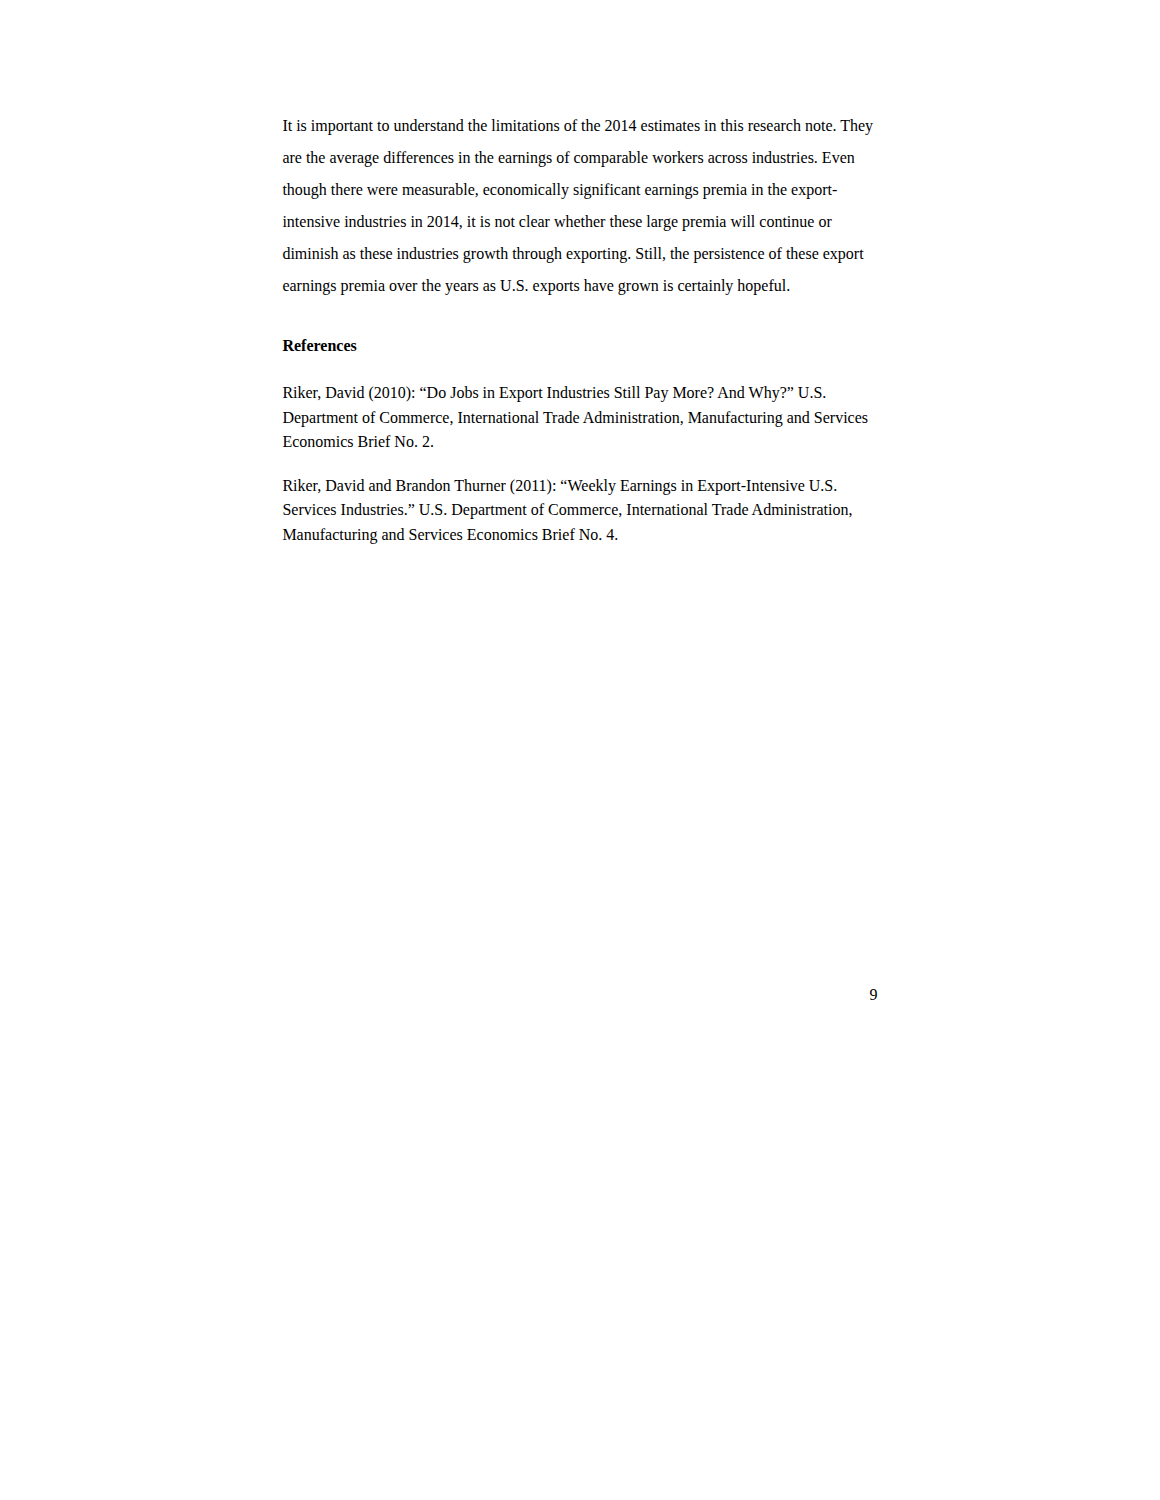It is important to understand the limitations of the 2014 estimates in this research note. They are the average differences in the earnings of comparable workers across industries. Even though there were measurable, economically significant earnings premia in the export-intensive industries in 2014, it is not clear whether these large premia will continue or diminish as these industries growth through exporting. Still, the persistence of these export earnings premia over the years as U.S. exports have grown is certainly hopeful.
References
Riker, David (2010): “Do Jobs in Export Industries Still Pay More? And Why?” U.S. Department of Commerce, International Trade Administration, Manufacturing and Services Economics Brief No. 2.
Riker, David and Brandon Thurner (2011): “Weekly Earnings in Export-Intensive U.S. Services Industries.” U.S. Department of Commerce, International Trade Administration, Manufacturing and Services Economics Brief No. 4.
9